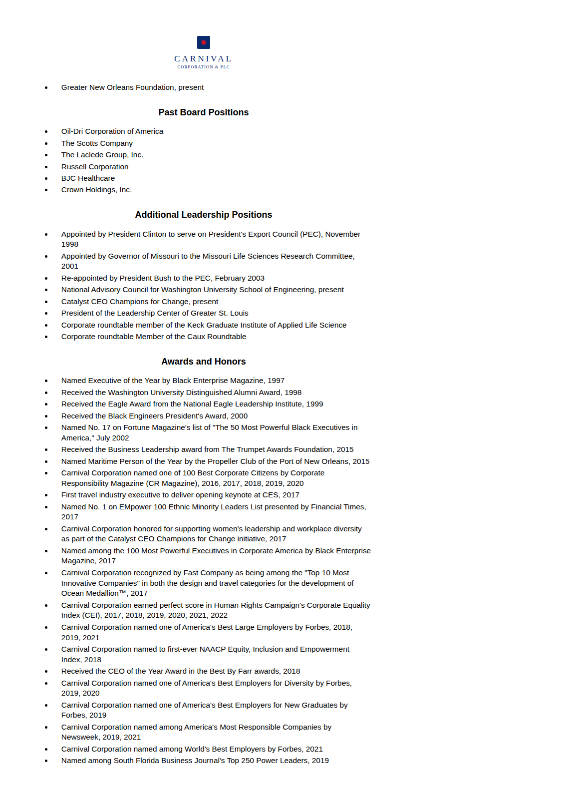CARNIVAL
CORPORATION & PLC
Greater New Orleans Foundation, present
Past Board Positions
Oil-Dri Corporation of America
The Scotts Company
The Laclede Group, Inc.
Russell Corporation
BJC Healthcare
Crown Holdings, Inc.
Additional Leadership Positions
Appointed by President Clinton to serve on President's Export Council (PEC), November 1998
Appointed by Governor of Missouri to the Missouri Life Sciences Research Committee, 2001
Re-appointed by President Bush to the PEC, February 2003
National Advisory Council for Washington University School of Engineering, present
Catalyst CEO Champions for Change, present
President of the Leadership Center of Greater St. Louis
Corporate roundtable member of the Keck Graduate Institute of Applied Life Science
Corporate roundtable Member of the Caux Roundtable
Awards and Honors
Named Executive of the Year by Black Enterprise Magazine, 1997
Received the Washington University Distinguished Alumni Award, 1998
Received the Eagle Award from the National Eagle Leadership Institute, 1999
Received the Black Engineers President's Award, 2000
Named No. 17 on Fortune Magazine's list of "The 50 Most Powerful Black Executives in America," July 2002
Received the Business Leadership award from The Trumpet Awards Foundation, 2015
Named Maritime Person of the Year by the Propeller Club of the Port of New Orleans, 2015
Carnival Corporation named one of 100 Best Corporate Citizens by Corporate Responsibility Magazine (CR Magazine), 2016, 2017, 2018, 2019, 2020
First travel industry executive to deliver opening keynote at CES, 2017
Named No. 1 on EMpower 100 Ethnic Minority Leaders List presented by Financial Times, 2017
Carnival Corporation honored for supporting women's leadership and workplace diversity as part of the Catalyst CEO Champions for Change initiative, 2017
Named among the 100 Most Powerful Executives in Corporate America by Black Enterprise Magazine, 2017
Carnival Corporation recognized by Fast Company as being among the "Top 10 Most Innovative Companies" in both the design and travel categories for the development of Ocean Medallion™, 2017
Carnival Corporation earned perfect score in Human Rights Campaign's Corporate Equality Index (CEI), 2017, 2018, 2019, 2020, 2021, 2022
Carnival Corporation named one of America's Best Large Employers by Forbes, 2018, 2019, 2021
Carnival Corporation named to first-ever NAACP Equity, Inclusion and Empowerment Index, 2018
Received the CEO of the Year Award in the Best By Farr awards, 2018
Carnival Corporation named one of America's Best Employers for Diversity by Forbes, 2019, 2020
Carnival Corporation named one of America's Best Employers for New Graduates by Forbes, 2019
Carnival Corporation named among America's Most Responsible Companies by Newsweek, 2019, 2021
Carnival Corporation named among World's Best Employers by Forbes, 2021
Named among South Florida Business Journal's Top 250 Power Leaders, 2019